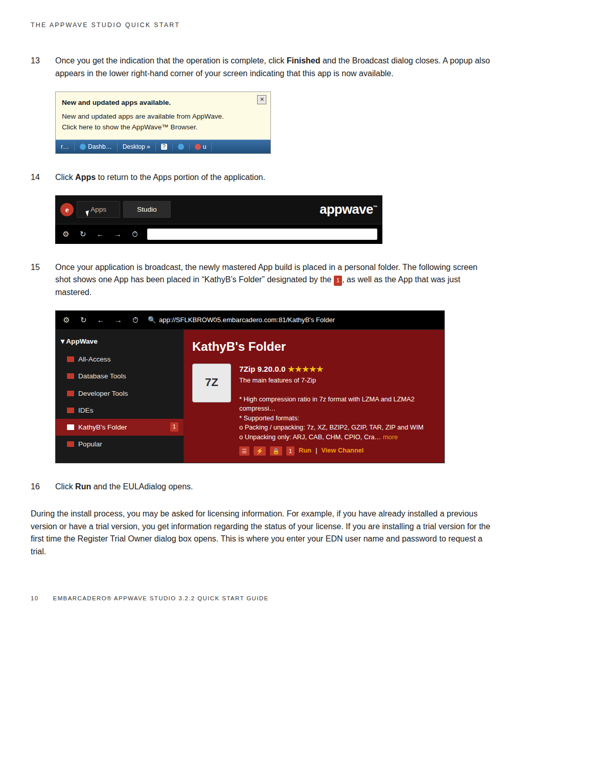The AppWave Studio Quick Start
Once you get the indication that the operation is complete, click Finished and the Broadcast dialog closes. A popup also appears in the lower right-hand corner of your screen indicating that this app is now available.
✕
New and updated apps available.
New and updated apps are available from AppWave.
Click here to show the AppWave™ Browser.
r…
Dashb…
Desktop »
?
u
Click Apps to return to the Apps portion of the application.
e
Apps
Studio
appwave™
⚙
↻
←
→
⏱
Once your application is broadcast, the newly mastered App build is placed in a personal folder. The following screen shot shows one App has been placed in “KathyB’s Folder” designated by the 1, as well as the App that was just mastered.
⚙
↻
←
→
⏱
🔍 app://SFLKBROW05.embarcadero.com:81/KathyB's Folder
▾ AppWave
All-Access
Database Tools
Developer Tools
IDEs
KathyB's Folder 1
Popular
KathyB's Folder
7Z
7Zip 9.20.0.0 ★★★★★
The main features of 7-Zip
* High compression ratio in 7z format with LZMA and LZMA2 compressi…
* Supported formats:
o Packing / unpacking: 7z, XZ, BZIP2, GZIP, TAR, ZIP and WIM
o Unpacking only: ARJ, CAB, CHM, CPIO, Cra… more
☰ ⚡ 🔒 1 Run | View Channel
Click Run and the EULAdialog opens.
During the install process, you may be asked for licensing information. For example, if you have already installed a previous version or have a trial version, you get information regarding the status of your license. If you are installing a trial version for the first time the Register Trial Owner dialog box opens. This is where you enter your EDN user name and password to request a trial.
10 Embarcadero® AppWave Studio 3.2.2 Quick Start Guide